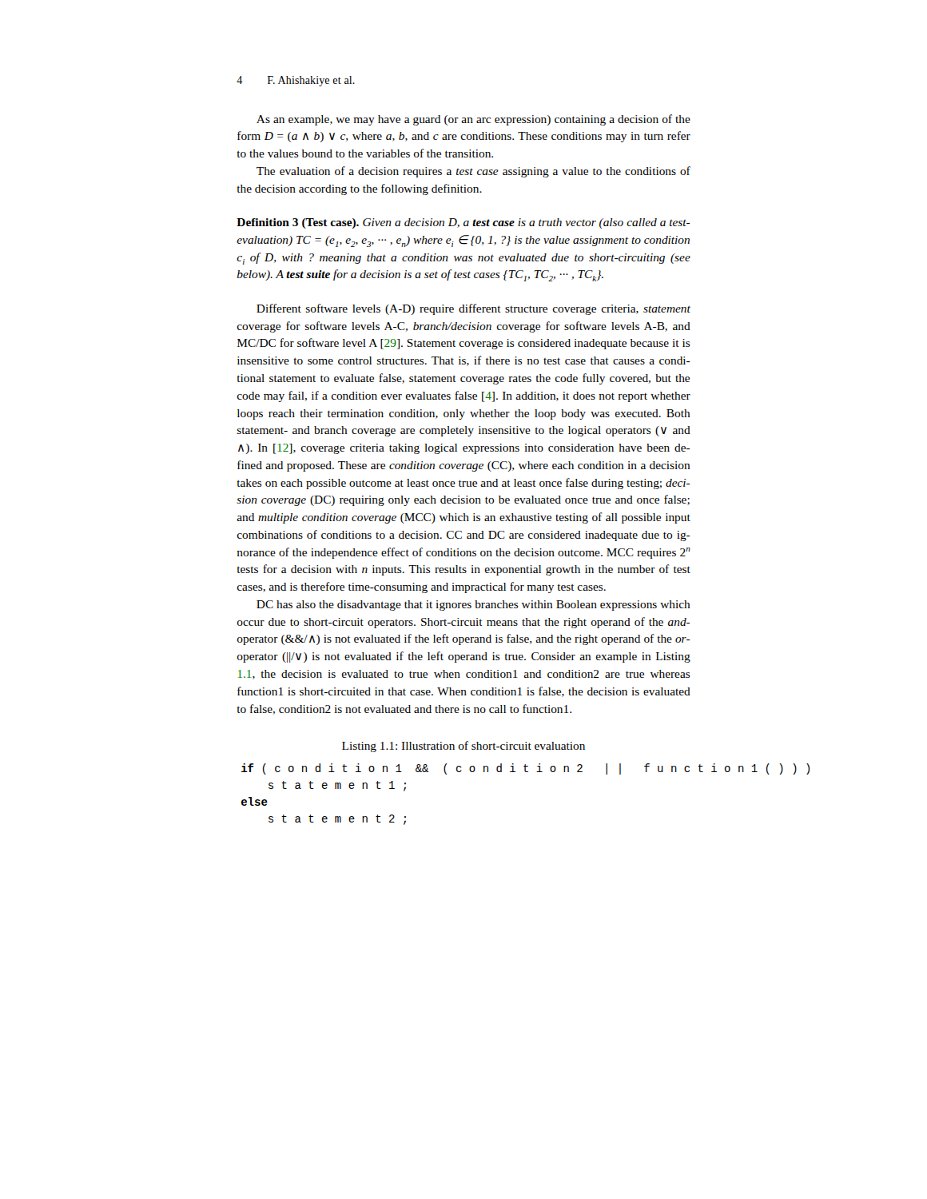4 F. Ahishakiye et al.
As an example, we may have a guard (or an arc expression) containing a decision of the form D = (a ∧ b) ∨ c, where a, b, and c are conditions. These conditions may in turn refer to the values bound to the variables of the transition.
The evaluation of a decision requires a test case assigning a value to the conditions of the decision according to the following definition.
Definition 3 (Test case). Given a decision D, a test case is a truth vector (also called a test-evaluation) TC = (e1, e2, e3, ··· , en) where ei ∈ {0, 1, ?} is the value assignment to condition ci of D, with ? meaning that a condition was not evaluated due to short-circuiting (see below). A test suite for a decision is a set of test cases {TC1, TC2, ··· , TCk}.
Different software levels (A-D) require different structure coverage criteria, statement coverage for software levels A-C, branch/decision coverage for software levels A-B, and MC/DC for software level A [29]. Statement coverage is considered inadequate because it is insensitive to some control structures. That is, if there is no test case that causes a conditional statement to evaluate false, statement coverage rates the code fully covered, but the code may fail, if a condition ever evaluates false [4]. In addition, it does not report whether loops reach their termination condition, only whether the loop body was executed. Both statement- and branch coverage are completely insensitive to the logical operators (∨ and ∧). In [12], coverage criteria taking logical expressions into consideration have been defined and proposed. These are condition coverage (CC), where each condition in a decision takes on each possible outcome at least once true and at least once false during testing; decision coverage (DC) requiring only each decision to be evaluated once true and once false; and multiple condition coverage (MCC) which is an exhaustive testing of all possible input combinations of conditions to a decision. CC and DC are considered inadequate due to ignorance of the independence effect of conditions on the decision outcome. MCC requires 2n tests for a decision with n inputs. This results in exponential growth in the number of test cases, and is therefore time-consuming and impractical for many test cases.
DC has also the disadvantage that it ignores branches within Boolean expressions which occur due to short-circuit operators. Short-circuit means that the right operand of the and-operator (&&/∧) is not evaluated if the left operand is false, and the right operand of the or-operator (||/∨) is not evaluated if the left operand is true. Consider an example in Listing 1.1, the decision is evaluated to true when condition1 and condition2 are true whereas function1 is short-circuited in that case. When condition1 is false, the decision is evaluated to false, condition2 is not evaluated and there is no call to function1.
Listing 1.1: Illustration of short-circuit evaluation
if ( c o n d i t i o n 1  &&  ( c o n d i t i o n 2   | |   f u n c t i o n 1 ( ) ) )
    s t a t e m e n t 1 ;
else
    s t a t e m e n t 2 ;